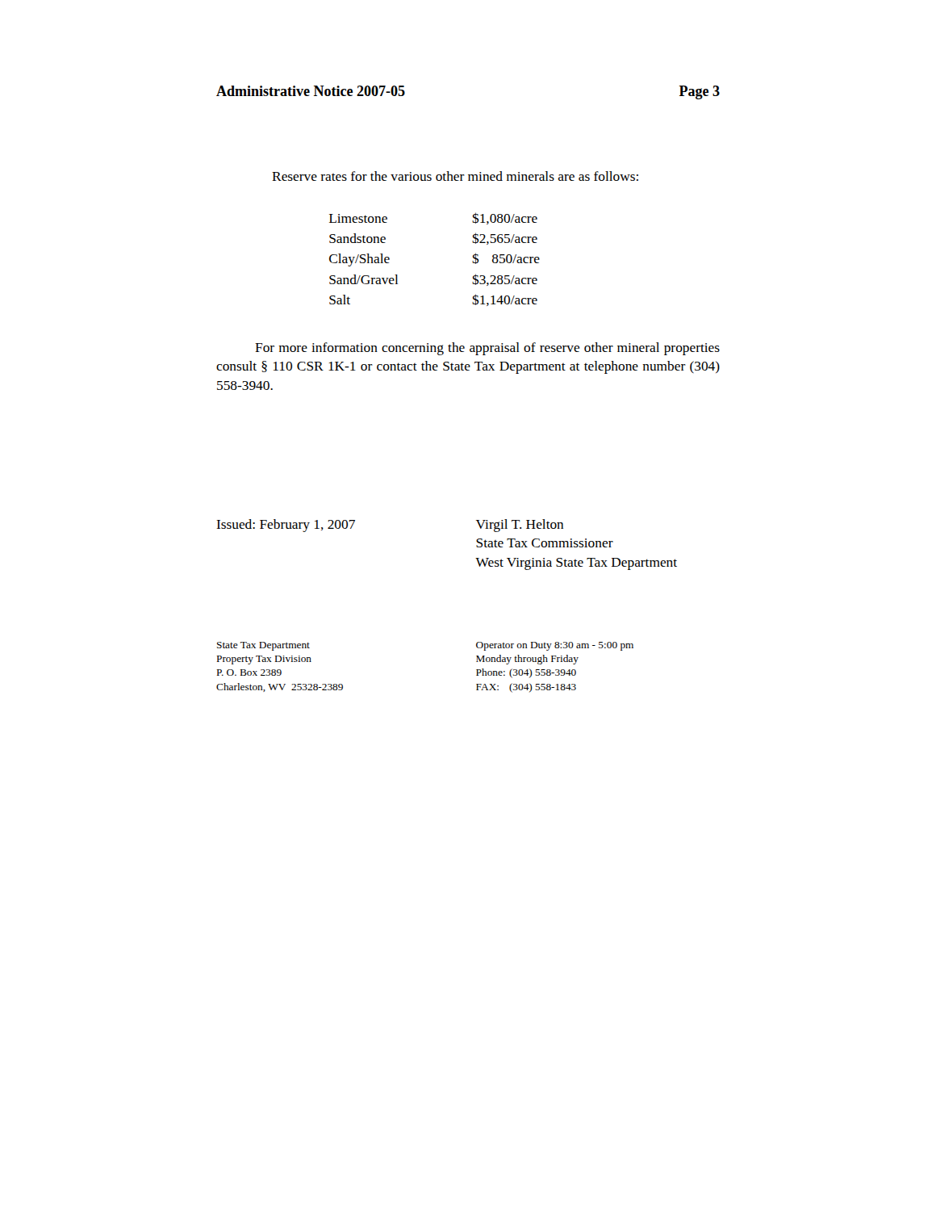Administrative Notice 2007-05 Page 3
Reserve rates for the various other mined minerals are as follows:
| Limestone | $1,080/acre |
| Sandstone | $2,565/acre |
| Clay/Shale | $ 850/acre |
| Sand/Gravel | $3,285/acre |
| Salt | $1,140/acre |
For more information concerning the appraisal of reserve other mineral properties consult § 110 CSR 1K-1 or contact the State Tax Department at telephone number (304) 558-3940.
Issued: February 1, 2007
Virgil T. Helton
State Tax Commissioner
West Virginia State Tax Department
State Tax Department
Property Tax Division
P. O. Box 2389
Charleston, WV 25328-2389
Operator on Duty 8:30 am - 5:00 pm
Monday through Friday
Phone:(304) 558-3940
FAX:(304) 558-1843